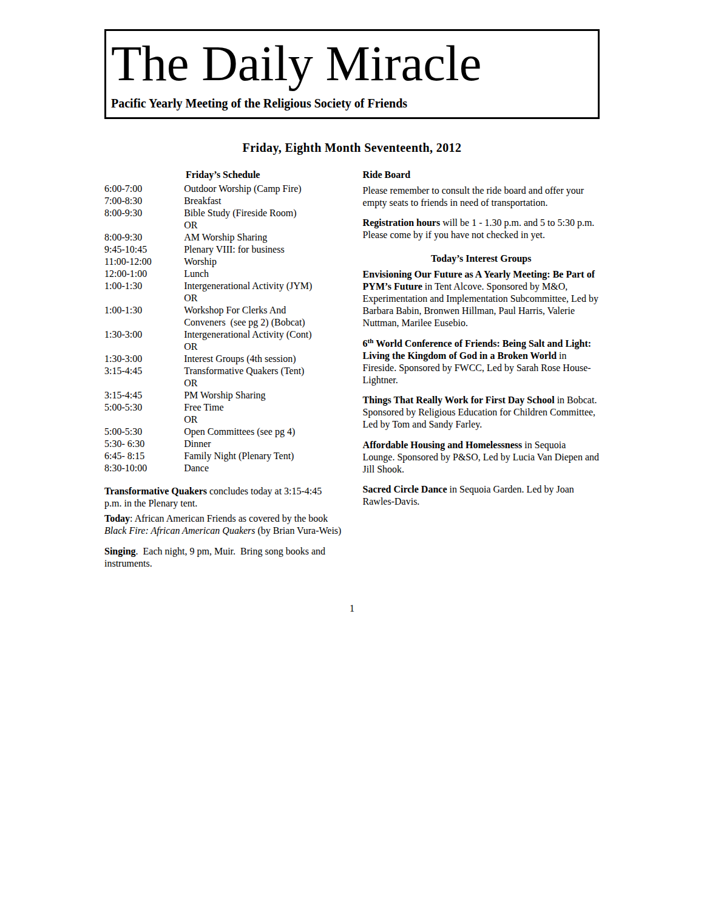The Daily Miracle
Pacific Yearly Meeting of the Religious Society of Friends
Friday, Eighth Month Seventeenth, 2012
Friday’s Schedule
| 6:00-7:00 | Outdoor Worship (Camp Fire) |
| 7:00-8:30 | Breakfast |
| 8:00-9:30 | Bible Study (Fireside Room) |
| | OR |
| 8:00-9:30 | AM Worship Sharing |
| 9:45-10:45 | Plenary VIII: for business |
| 11:00-12:00 | Worship |
| 12:00-1:00 | Lunch |
| 1:00-1:30 | Intergenerational Activity (JYM) |
| | OR |
| 1:00-1:30 | Workshop For Clerks And Conveners (see pg 2) (Bobcat) |
| 1:30-3:00 | Intergenerational Activity (Cont) |
| | OR |
| 1:30-3:00 | Interest Groups (4th session) |
| 3:15-4:45 | Transformative Quakers (Tent) |
| | OR |
| 3:15-4:45 | PM Worship Sharing |
| 5:00-5:30 | Free Time |
| | OR |
| 5:00-5:30 | Open Committees (see pg 4) |
| 5:30- 6:30 | Dinner |
| 6:45- 8:15 | Family Night (Plenary Tent) |
| 8:30-10:00 | Dance |
Transformative Quakers concludes today at 3:15-4:45 p.m. in the Plenary tent.
Today: African American Friends as covered by the book Black Fire: African American Quakers (by Brian Vura-Weis)
Singing. Each night, 9 pm, Muir. Bring song books and instruments.
Ride Board
Please remember to consult the ride board and offer your empty seats to friends in need of transportation.
Registration hours will be 1 - 1.30 p.m. and 5 to 5:30 p.m. Please come by if you have not checked in yet.
Today’s Interest Groups
Envisioning Our Future as A Yearly Meeting: Be Part of PYM’s Future in Tent Alcove. Sponsored by M&O, Experimentation and Implementation Subcommittee, Led by Barbara Babin, Bronwen Hillman, Paul Harris, Valerie Nuttman, Marilee Eusebio.
6th World Conference of Friends: Being Salt and Light: Living the Kingdom of God in a Broken World in Fireside. Sponsored by FWCC, Led by Sarah Rose House-Lightner.
Things That Really Work for First Day School in Bobcat. Sponsored by Religious Education for Children Committee, Led by Tom and Sandy Farley.
Affordable Housing and Homelessness in Sequoia Lounge. Sponsored by P&SO, Led by Lucia Van Diepen and Jill Shook.
Sacred Circle Dance in Sequoia Garden. Led by Joan Rawles-Davis.
1